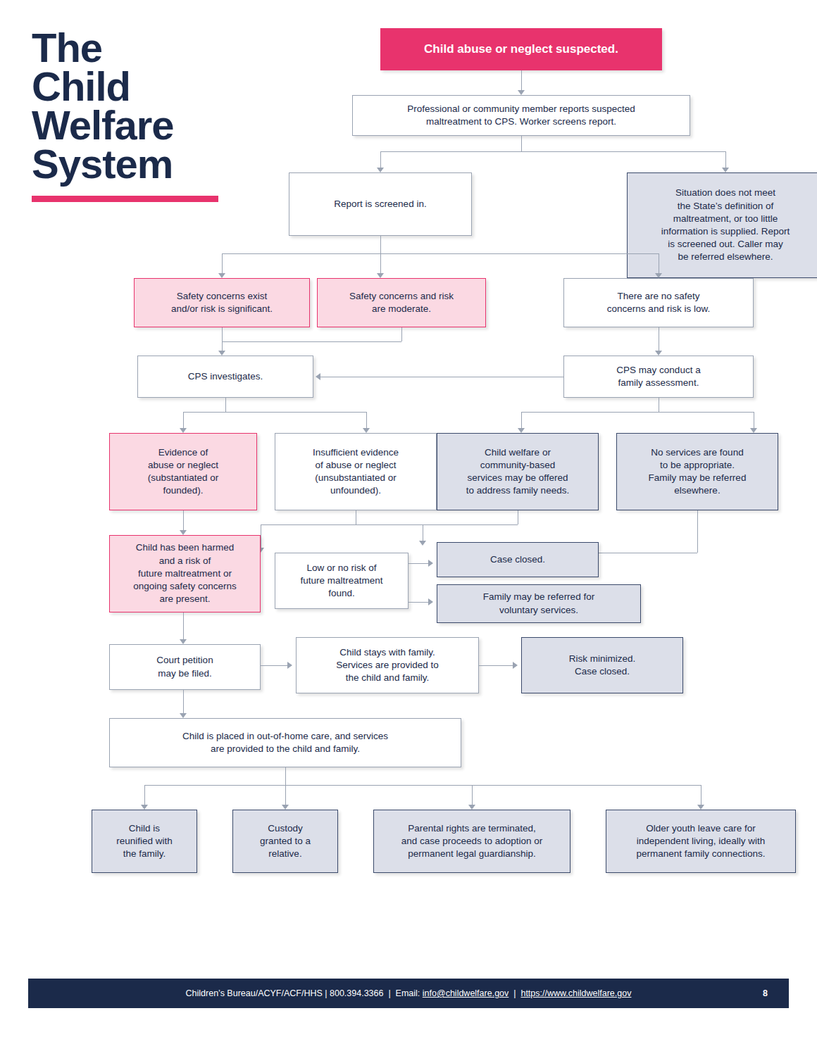The
Child
Welfare
System
Child abuse or neglect suspected.
Professional or community member reports suspected
maltreatment to CPS. Worker screens report.
Report is screened in.
Situation does not meet
the State’s definition of
maltreatment, or too little
information is supplied. Report
is screened out. Caller may
be referred elsewhere.
Safety concerns exist
and/or risk is significant.
Safety concerns and risk
are moderate.
There are no safety
concerns and risk is low.
CPS investigates.
CPS may conduct a
family assessment.
Evidence of
abuse or neglect
(substantiated or
founded).
Insufficient evidence
of abuse or neglect
(unsubstantiated or
unfounded).
Child welfare or
community-based
services may be offered
to address family needs.
No services are found
to be appropriate.
Family may be referred
elsewhere.
insufficient evidence -> low/no risk (down then left)
Child has been harmed
and a risk of
future maltreatment or
ongoing safety concerns
are present.
Low or no risk of
future maltreatment
found.
Case closed.
Family may be referred for
voluntary services.
Court petition
may be filed.
Child stays with family.
Services are provided to
the child and family.
Risk minimized.
Case closed.
Child is placed in out-of-home care, and services
are provided to the child and family.
Child is
reunified with
the family.
Custody
granted to a
relative.
Parental rights are terminated,
and case proceeds to adoption or
permanent legal guardianship.
Older youth leave care for
independent living, ideally with
permanent family connections.
Children’s Bureau/ACYF/ACF/HHS | 800.394.3366 | Email: info@childwelfare.gov | https://www.childwelfare.gov 8